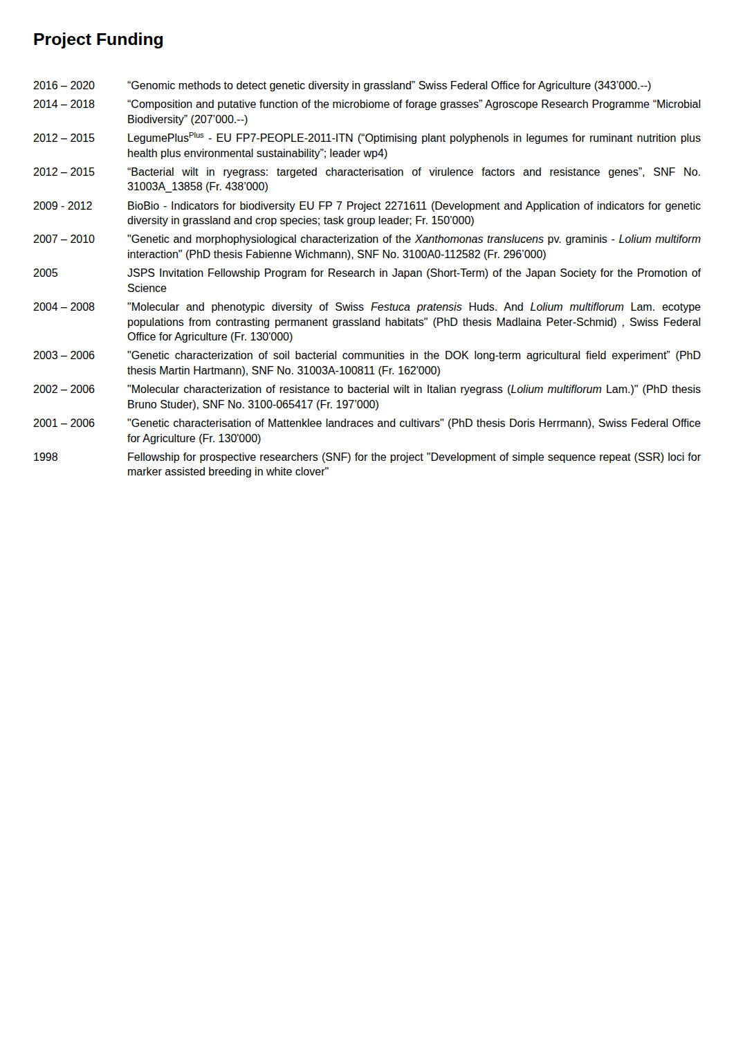Project Funding
2016 – 2020
“Genomic methods to detect genetic diversity in grassland” Swiss Federal Office for Agriculture (343’000.--)
2014 – 2018
“Composition and putative function of the microbiome of forage grasses” Agroscope Research Programme “Microbial Biodiversity” (207’000.--)
2012 – 2015
LegumePlusPlus - EU FP7-PEOPLE-2011-ITN (“Optimising plant polyphenols in legumes for ruminant nutrition plus health plus environmental sustainability”; leader wp4)
2012 – 2015
“Bacterial wilt in ryegrass: targeted characterisation of virulence factors and resistance genes”, SNF No. 31003A_13858 (Fr. 438’000)
2009 - 2012
BioBio - Indicators for biodiversity EU FP 7 Project 2271611 (Development and Application of indicators for genetic diversity in grassland and crop species; task group leader; Fr. 150’000)
2007 – 2010
"Genetic and morphophysiological characterization of the Xanthomonas translucens pv. graminis - Lolium multiform interaction" (PhD thesis Fabienne Wichmann), SNF No. 3100A0-112582 (Fr. 296’000)
2005
JSPS Invitation Fellowship Program for Research in Japan (Short-Term) of the Japan Society for the Promotion of Science
2004 – 2008
"Molecular and phenotypic diversity of Swiss Festuca pratensis Huds. And Lolium multiflorum Lam. ecotype populations from contrasting permanent grassland habitats" (PhD thesis Madlaina Peter-Schmid) , Swiss Federal Office for Agriculture (Fr. 130'000)
2003 – 2006
"Genetic characterization of soil bacterial communities in the DOK long-term agricultural field experiment” (PhD thesis Martin Hartmann), SNF No. 31003A-100811 (Fr. 162'000)
2002 – 2006
"Molecular characterization of resistance to bacterial wilt in Italian ryegrass (Lolium multiflorum Lam.)" (PhD thesis Bruno Studer), SNF No. 3100-065417 (Fr. 197’000)
2001 – 2006
"Genetic characterisation of Mattenklee landraces and cultivars" (PhD thesis Doris Herrmann), Swiss Federal Office for Agriculture (Fr. 130'000)
1998
Fellowship for prospective researchers (SNF) for the project "Development of simple sequence repeat (SSR) loci for marker assisted breeding in white clover"